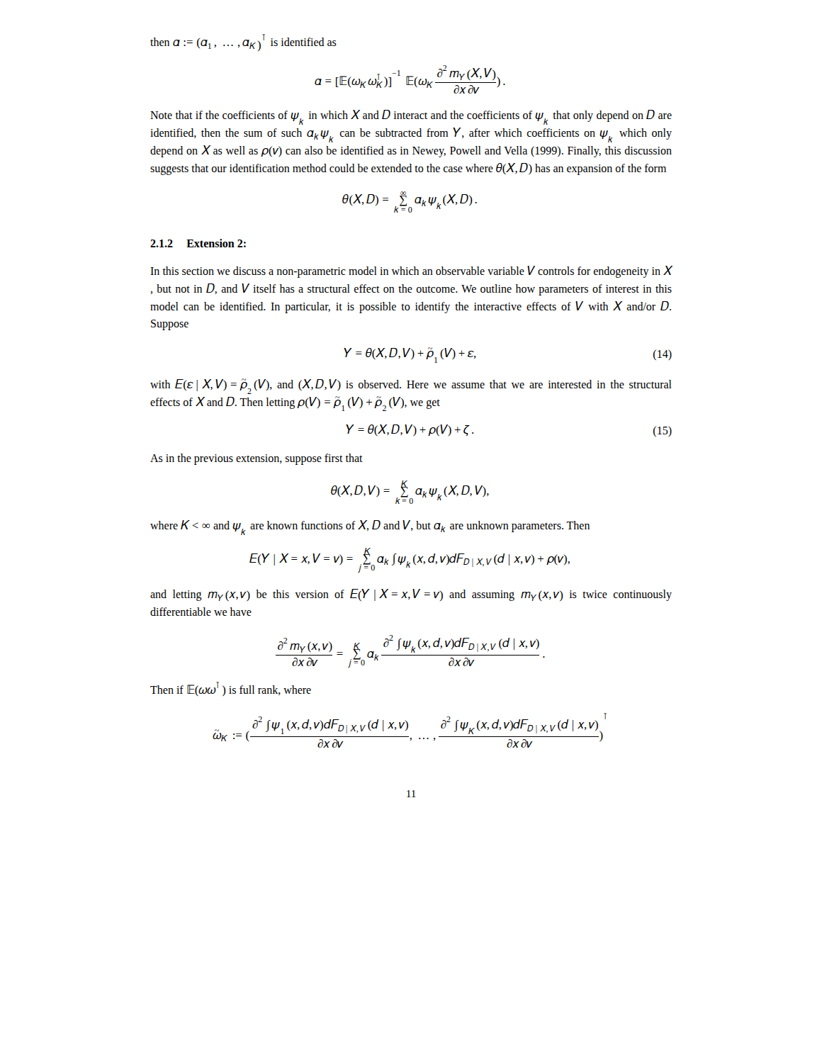then α:=(α1,…,αK)⊺ is identified as
α= [𝔼(ωKωK⊺)]−1 𝔼 ( ωK ∂2mY(X,V) ∂x∂v ) .
Note that if the coefficients of ψk in which X and D interact and the coefficients of ψk that only depend on D are identified, then the sum of such αkψk can be subtracted from Y, after which coefficients on ψk which only depend on X as well as ρ(v) can also be identified as in Newey, Powell and Vella (1999). Finally, this discussion suggests that our identification method could be extended to the case where θ(X,D) has an expansion of the form
θ(X,D)= ∑ k=0 ∞ αkψk(X,D).
2.1.2 Extension 2:
In this section we discuss a non-parametric model in which an observable variable V controls for endogeneity in X, but not in D, and V itself has a structural effect on the outcome. We outline how parameters of interest in this model can be identified. In particular, it is possible to identify the interactive effects of V with X and/or D. Suppose
Y=θ(X,D,V)+ρ~1(V)+ε,
(14)
with E(ε|X,V)=ρ~2(V), and (X,D,V) is observed. Here we assume that we are interested in the structural effects of X and D. Then letting ρ(V)=ρ~1(V)+ρ~2(V), we get
Y=θ(X,D,V)+ρ(V)+ζ.
(15)
As in the previous extension, suppose first that
θ(X,D,V)= ∑ k=0 K αkψk(X,D,V),
where K<∞ and ψk are known functions of X, D and V, but αk are unknown parameters. Then
E(Y|X=x,V=v)= ∑ j=0 K αk ∫ ψk(x,d,v) dFD|X,V(d|x,v) +ρ(v),
and letting mY(x,v) be this version of E(Y|X=x,V=v) and assuming mY(x,v) is twice continuously differentiable we have
∂2mY(x,v) ∂x∂v = ∑ j=0 K αk ∂2∫ψk(x,d,v)dFD|X,V(d|x,v) ∂x∂v .
Then if 𝔼(ωω⊺) is full rank, where
ω~K:= ( ∂2∫ψ1(x,d,v)dFD|X,V(d|x,v) ∂x∂v ,…, ∂2∫ψK(x,d,v)dFD|X,V(d|x,v) ∂x∂v ) ⊺
11